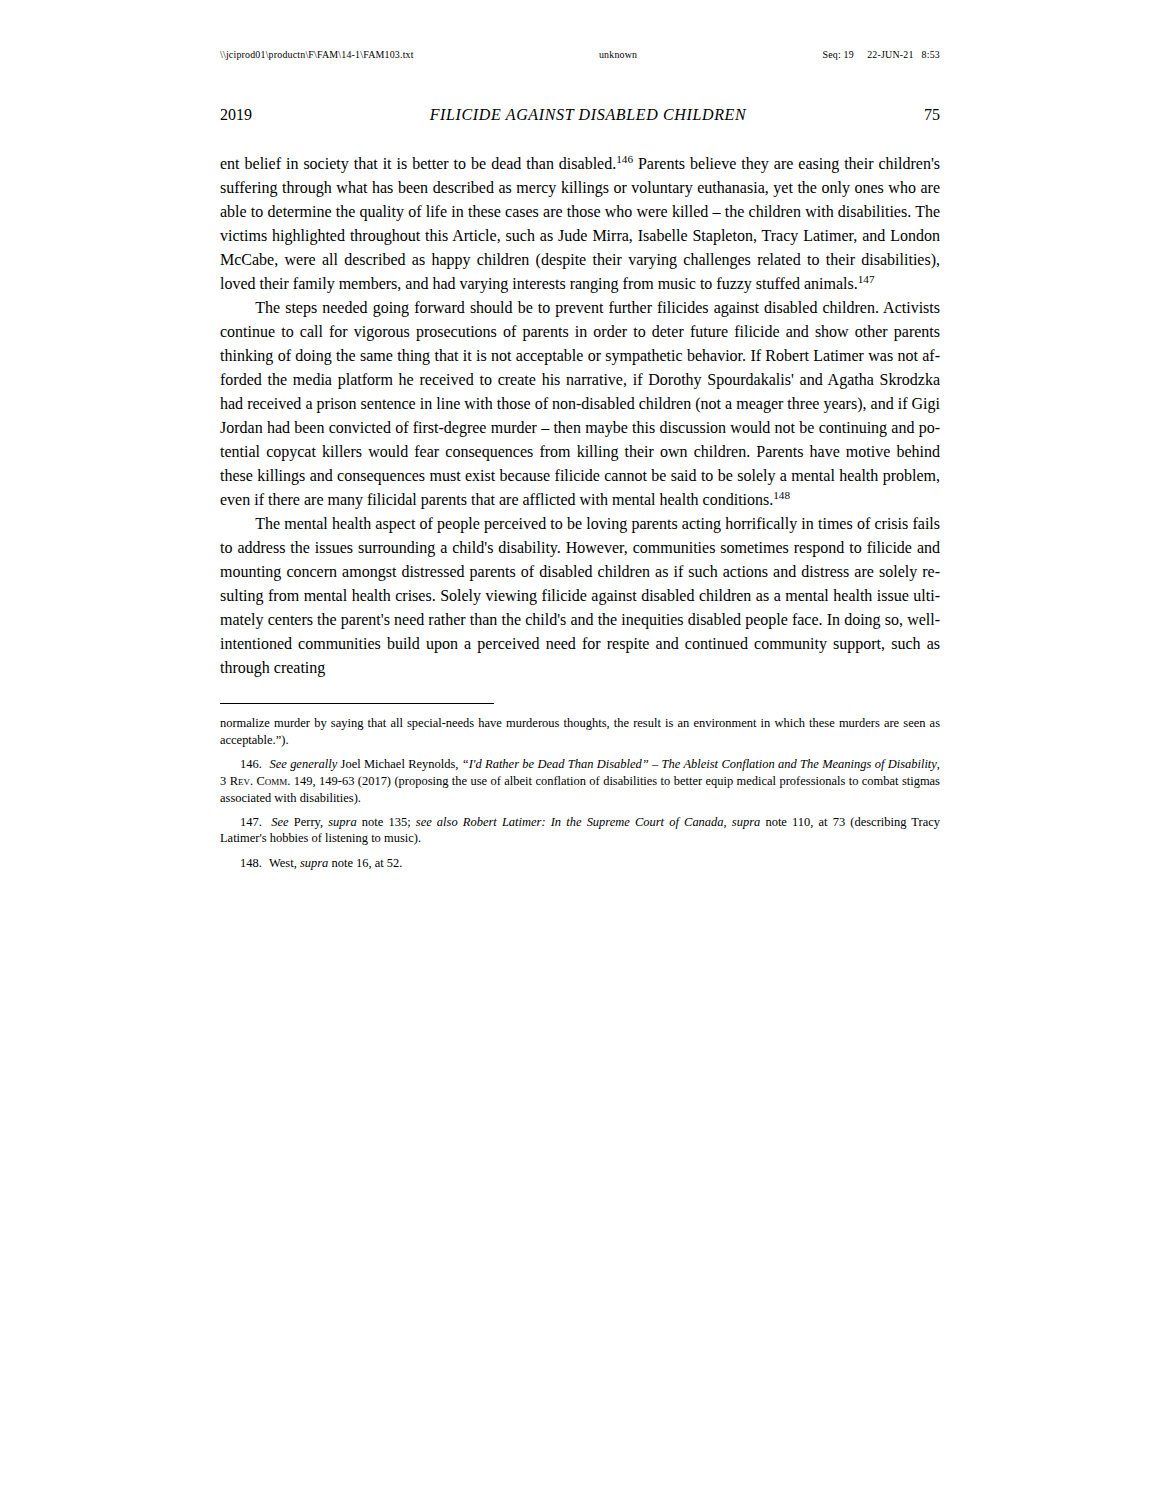\\jciprod01\productn\F\FAM\14-1\FAM103.txt unknown Seq: 19 22-JUN-21 8:53
2019 FILICIDE AGAINST DISABLED CHILDREN 75
ent belief in society that it is better to be dead than disabled.146 Parents believe they are easing their children's suffering through what has been described as mercy killings or voluntary euthanasia, yet the only ones who are able to determine the quality of life in these cases are those who were killed – the children with disabilities. The victims highlighted throughout this Article, such as Jude Mirra, Isabelle Stapleton, Tracy Latimer, and London McCabe, were all described as happy children (despite their varying challenges related to their disabilities), loved their family members, and had varying interests ranging from music to fuzzy stuffed animals.147
The steps needed going forward should be to prevent further filicides against disabled children. Activists continue to call for vigorous prosecutions of parents in order to deter future filicide and show other parents thinking of doing the same thing that it is not acceptable or sympathetic behavior. If Robert Latimer was not afforded the media platform he received to create his narrative, if Dorothy Spourdakalis' and Agatha Skrodzka had received a prison sentence in line with those of non-disabled children (not a meager three years), and if Gigi Jordan had been convicted of first-degree murder – then maybe this discussion would not be continuing and potential copycat killers would fear consequences from killing their own children. Parents have motive behind these killings and consequences must exist because filicide cannot be said to be solely a mental health problem, even if there are many filicidal parents that are afflicted with mental health conditions.148
The mental health aspect of people perceived to be loving parents acting horrifically in times of crisis fails to address the issues surrounding a child's disability. However, communities sometimes respond to filicide and mounting concern amongst distressed parents of disabled children as if such actions and distress are solely resulting from mental health crises. Solely viewing filicide against disabled children as a mental health issue ultimately centers the parent's need rather than the child's and the inequities disabled people face. In doing so, well-intentioned communities build upon a perceived need for respite and continued community support, such as through creating
normalize murder by saying that all special-needs have murderous thoughts, the result is an environment in which these murders are seen as acceptable.”).
146. See generally Joel Michael Reynolds, “I'd Rather be Dead Than Disabled” – The Ableist Conflation and The Meanings of Disability, 3 Rev. Comm. 149, 149-63 (2017) (proposing the use of albeit conflation of disabilities to better equip medical professionals to combat stigmas associated with disabilities).
147. See Perry, supra note 135; see also Robert Latimer: In the Supreme Court of Canada, supra note 110, at 73 (describing Tracy Latimer's hobbies of listening to music).
148. West, supra note 16, at 52.